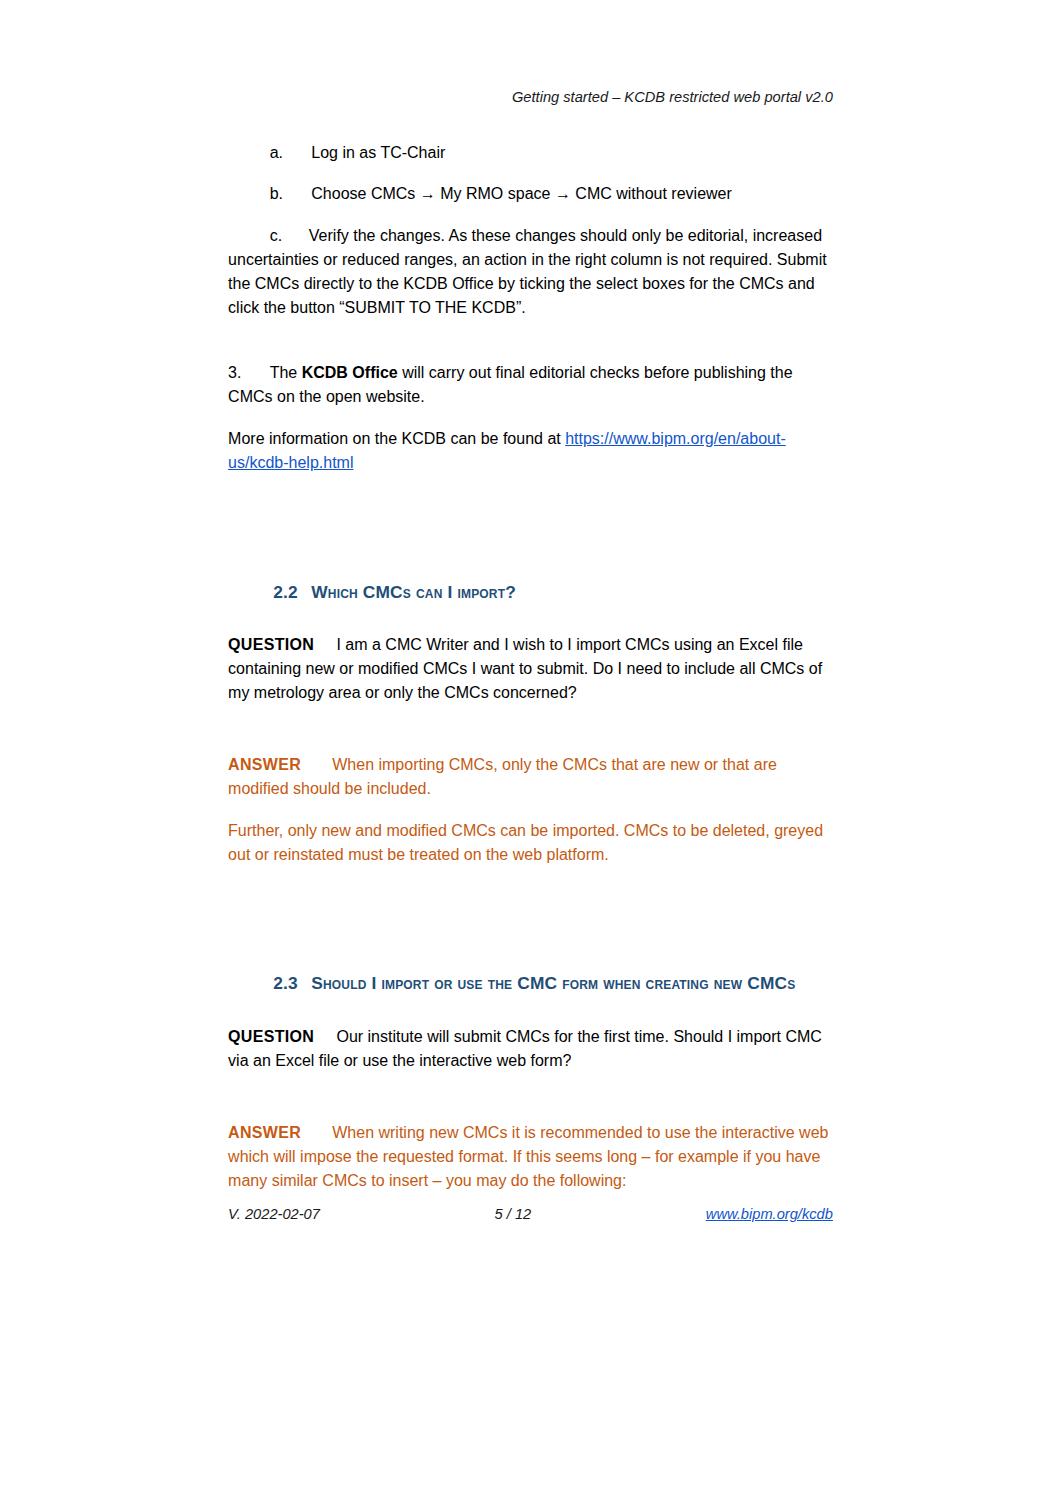Getting started – KCDB restricted web portal v2.0
a. Log in as TC-Chair
b. Choose CMCs → My RMO space → CMC without reviewer
c. Verify the changes. As these changes should only be editorial, increased uncertainties or reduced ranges, an action in the right column is not required. Submit the CMCs directly to the KCDB Office by ticking the select boxes for the CMCs and click the button “SUBMIT TO THE KCDB”.
3. The KCDB Office will carry out final editorial checks before publishing the CMCs on the open website.
More information on the KCDB can be found at https://www.bipm.org/en/about-us/kcdb-help.html
2.2 Which CMCs can I import?
QUESTION I am a CMC Writer and I wish to I import CMCs using an Excel file containing new or modified CMCs I want to submit. Do I need to include all CMCs of my metrology area or only the CMCs concerned?
ANSWER When importing CMCs, only the CMCs that are new or that are modified should be included.
Further, only new and modified CMCs can be imported. CMCs to be deleted, greyed out or reinstated must be treated on the web platform.
2.3 Should I import or use the CMC form when creating new CMCs
QUESTION Our institute will submit CMCs for the first time. Should I import CMC via an Excel file or use the interactive web form?
ANSWER When writing new CMCs it is recommended to use the interactive web which will impose the requested format. If this seems long – for example if you have many similar CMCs to insert – you may do the following:
V. 2022-02-07 5 / 12 www.bipm.org/kcdb